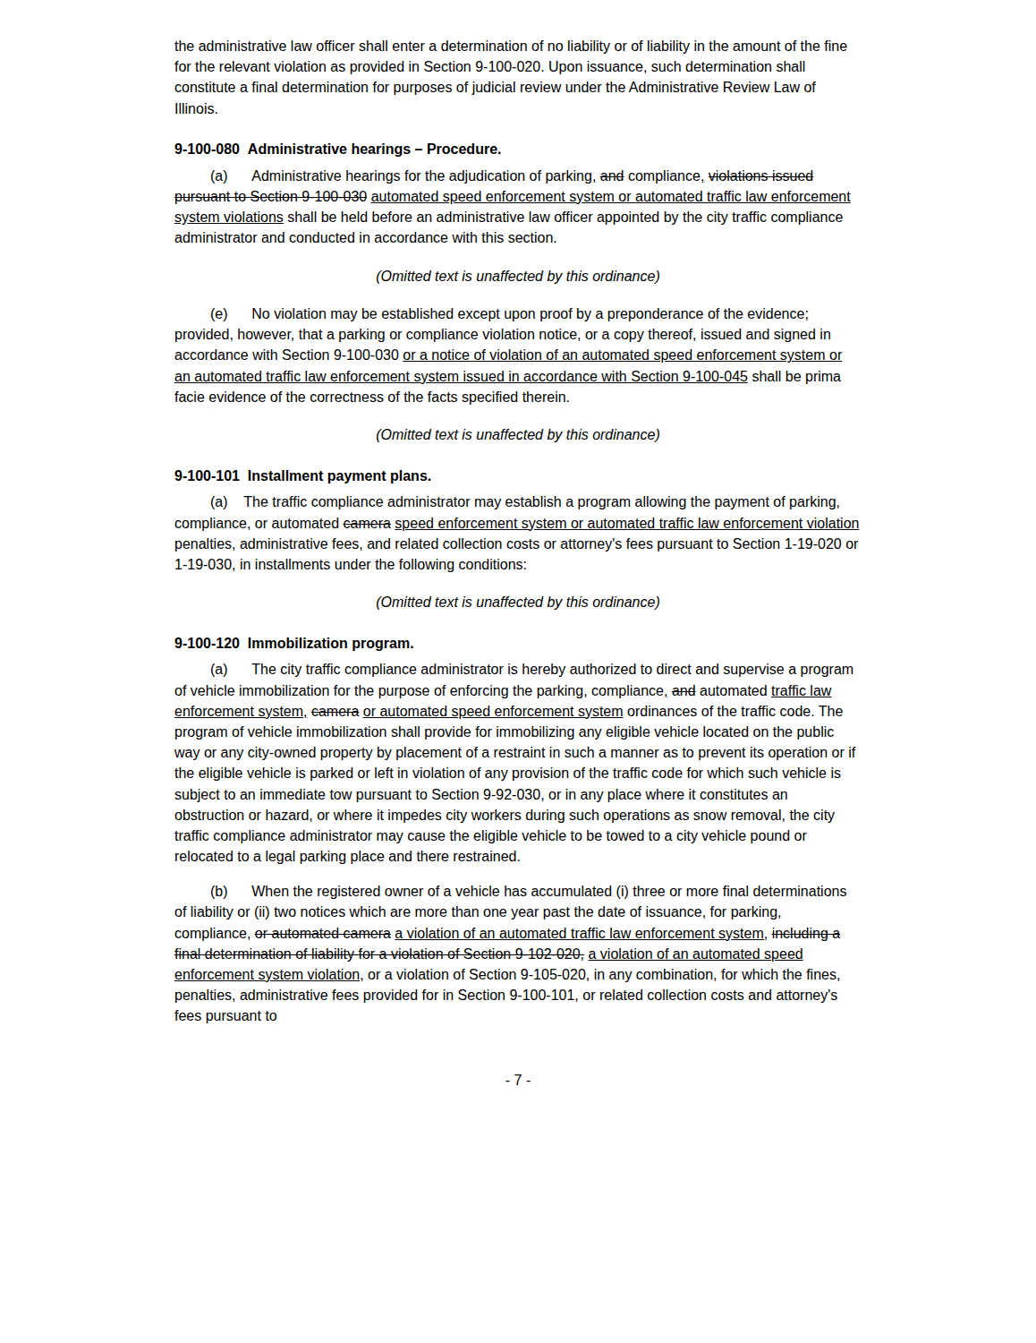the administrative law officer shall enter a determination of no liability or of liability in the amount of the fine for the relevant violation as provided in Section 9-100-020. Upon issuance, such determination shall constitute a final determination for purposes of judicial review under the Administrative Review Law of Illinois.
9-100-080 Administrative hearings – Procedure.
(a) Administrative hearings for the adjudication of parking, and compliance, violations issued pursuant to Section 9-100-030 automated speed enforcement system or automated traffic law enforcement system violations shall be held before an administrative law officer appointed by the city traffic compliance administrator and conducted in accordance with this section.
(Omitted text is unaffected by this ordinance)
(e) No violation may be established except upon proof by a preponderance of the evidence; provided, however, that a parking or compliance violation notice, or a copy thereof, issued and signed in accordance with Section 9-100-030 or a notice of violation of an automated speed enforcement system or an automated traffic law enforcement system issued in accordance with Section 9-100-045 shall be prima facie evidence of the correctness of the facts specified therein.
(Omitted text is unaffected by this ordinance)
9-100-101 Installment payment plans.
(a) The traffic compliance administrator may establish a program allowing the payment of parking, compliance, or automated camera speed enforcement system or automated traffic law enforcement violation penalties, administrative fees, and related collection costs or attorney's fees pursuant to Section 1-19-020 or 1-19-030, in installments under the following conditions:
(Omitted text is unaffected by this ordinance)
9-100-120 Immobilization program.
(a) The city traffic compliance administrator is hereby authorized to direct and supervise a program of vehicle immobilization for the purpose of enforcing the parking, compliance, and automated traffic law enforcement system, camera or automated speed enforcement system ordinances of the traffic code. The program of vehicle immobilization shall provide for immobilizing any eligible vehicle located on the public way or any city-owned property by placement of a restraint in such a manner as to prevent its operation or if the eligible vehicle is parked or left in violation of any provision of the traffic code for which such vehicle is subject to an immediate tow pursuant to Section 9-92-030, or in any place where it constitutes an obstruction or hazard, or where it impedes city workers during such operations as snow removal, the city traffic compliance administrator may cause the eligible vehicle to be towed to a city vehicle pound or relocated to a legal parking place and there restrained.
(b) When the registered owner of a vehicle has accumulated (i) three or more final determinations of liability or (ii) two notices which are more than one year past the date of issuance, for parking, compliance, or automated camera a violation of an automated traffic law enforcement system, including a final determination of liability for a violation of Section 9-102-020, a violation of an automated speed enforcement system violation, or a violation of Section 9-105-020, in any combination, for which the fines, penalties, administrative fees provided for in Section 9-100-101, or related collection costs and attorney's fees pursuant to
- 7 -